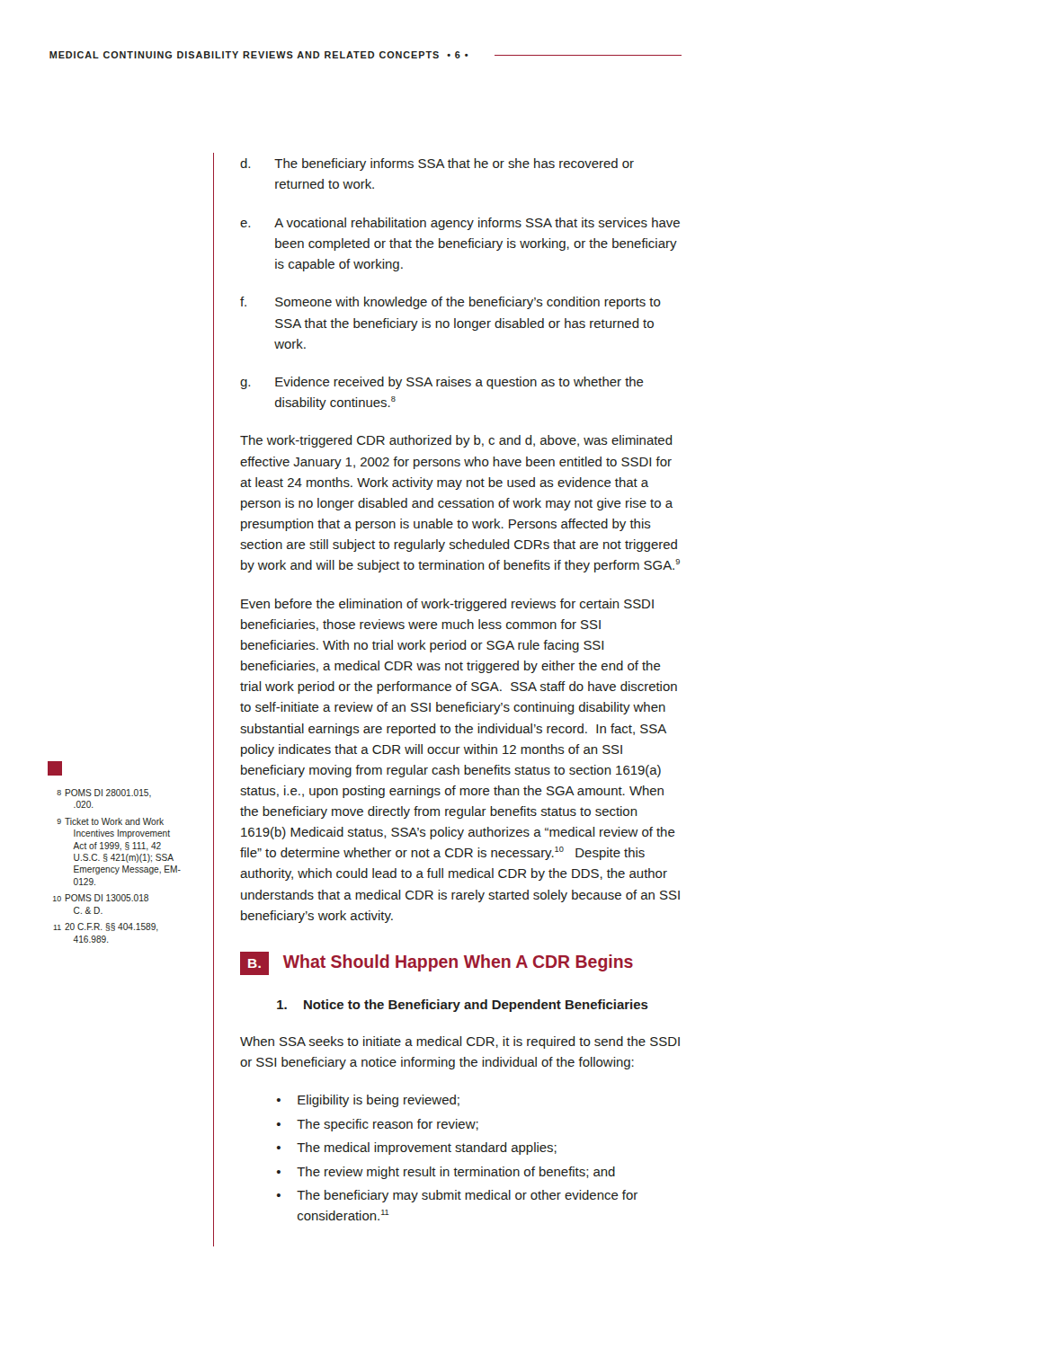Medical Continuing Disability Reviews and Related Concepts • 6 •
8 POMS DI 28001.015,.020.
9 Ticket to Work and WorkIncentives Improvement Act of 1999, § 111, 42 U.S.C. § 421(m)(1); SSA Emergency Message, EM-0129.
10 POMS DI 13005.018C. & D.
11 20 C.F.R. §§ 404.1589,416.989.
d. The beneficiary informs SSA that he or she has recovered or returned to work.
e. A vocational rehabilitation agency informs SSA that its services have been completed or that the beneficiary is working, or the beneficiary is capable of working.
f. Someone with knowledge of the beneficiary’s condition reports to SSA that the beneficiary is no longer disabled or has returned to work.
g. Evidence received by SSA raises a question as to whether the disability continues.8
The work-triggered CDR authorized by b, c and d, above, was eliminated effective January 1, 2002 for persons who have been entitled to SSDI for at least 24 months. Work activity may not be used as evidence that a person is no longer disabled and cessation of work may not give rise to a presumption that a person is unable to work. Persons affected by this section are still subject to regularly scheduled CDRs that are not triggered by work and will be subject to termination of benefits if they perform SGA.9
Even before the elimination of work-triggered reviews for certain SSDI beneficiaries, those reviews were much less common for SSI beneficiaries. With no trial work period or SGA rule facing SSI beneficiaries, a medical CDR was not triggered by either the end of the trial work period or the performance of SGA. SSA staff do have discretion to self-initiate a review of an SSI beneficiary’s continuing disability when substantial earnings are reported to the individual’s record. In fact, SSA policy indicates that a CDR will occur within 12 months of an SSI beneficiary moving from regular cash benefits status to section 1619(a) status, i.e., upon posting earnings of more than the SGA amount. When the beneficiary move directly from regular benefits status to section 1619(b) Medicaid status, SSA’s policy authorizes a “medical review of the file” to determine whether or not a CDR is necessary.10 Despite this authority, which could lead to a full medical CDR by the DDS, the author understands that a medical CDR is rarely started solely because of an SSI beneficiary’s work activity.
B.
What Should Happen When A CDR Begins
1. Notice to the Beneficiary and Dependent Beneficiaries
When SSA seeks to initiate a medical CDR, it is required to send the SSDI or SSI beneficiary a notice informing the individual of the following:
•Eligibility is being reviewed;
•The specific reason for review;
•The medical improvement standard applies;
•The review might result in termination of benefits; and
•The beneficiary may submit medical or other evidence for consideration.11